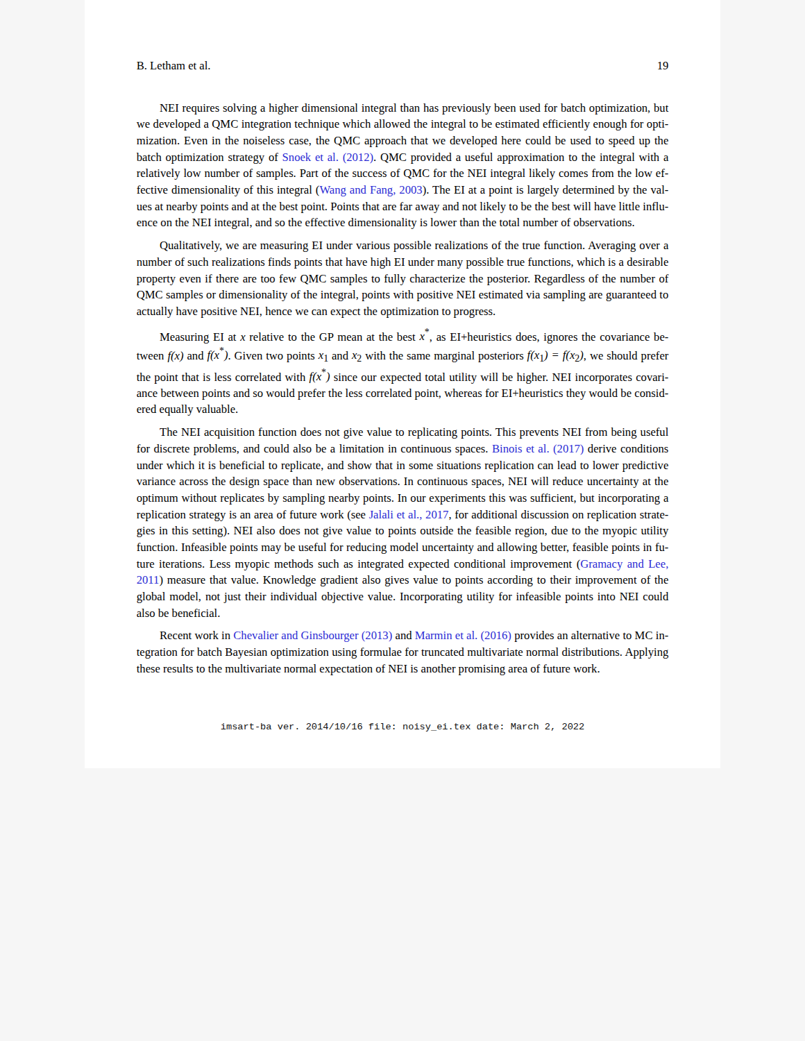B. Letham et al. 19
NEI requires solving a higher dimensional integral than has previously been used for batch optimization, but we developed a QMC integration technique which allowed the integral to be estimated efficiently enough for optimization. Even in the noiseless case, the QMC approach that we developed here could be used to speed up the batch optimization strategy of Snoek et al. (2012). QMC provided a useful approximation to the integral with a relatively low number of samples. Part of the success of QMC for the NEI integral likely comes from the low effective dimensionality of this integral (Wang and Fang, 2003). The EI at a point is largely determined by the values at nearby points and at the best point. Points that are far away and not likely to be the best will have little influence on the NEI integral, and so the effective dimensionality is lower than the total number of observations.
Qualitatively, we are measuring EI under various possible realizations of the true function. Averaging over a number of such realizations finds points that have high EI under many possible true functions, which is a desirable property even if there are too few QMC samples to fully characterize the posterior. Regardless of the number of QMC samples or dimensionality of the integral, points with positive NEI estimated via sampling are guaranteed to actually have positive NEI, hence we can expect the optimization to progress.
Measuring EI at x relative to the GP mean at the best x*, as EI+heuristics does, ignores the covariance between f(x) and f(x*). Given two points x1 and x2 with the same marginal posteriors f(x1) = f(x2), we should prefer the point that is less correlated with f(x*) since our expected total utility will be higher. NEI incorporates covariance between points and so would prefer the less correlated point, whereas for EI+heuristics they would be considered equally valuable.
The NEI acquisition function does not give value to replicating points. This prevents NEI from being useful for discrete problems, and could also be a limitation in continuous spaces. Binois et al. (2017) derive conditions under which it is beneficial to replicate, and show that in some situations replication can lead to lower predictive variance across the design space than new observations. In continuous spaces, NEI will reduce uncertainty at the optimum without replicates by sampling nearby points. In our experiments this was sufficient, but incorporating a replication strategy is an area of future work (see Jalali et al., 2017, for additional discussion on replication strategies in this setting). NEI also does not give value to points outside the feasible region, due to the myopic utility function. Infeasible points may be useful for reducing model uncertainty and allowing better, feasible points in future iterations. Less myopic methods such as integrated expected conditional improvement (Gramacy and Lee, 2011) measure that value. Knowledge gradient also gives value to points according to their improvement of the global model, not just their individual objective value. Incorporating utility for infeasible points into NEI could also be beneficial.
Recent work in Chevalier and Ginsbourger (2013) and Marmin et al. (2016) provides an alternative to MC integration for batch Bayesian optimization using formulae for truncated multivariate normal distributions. Applying these results to the multivariate normal expectation of NEI is another promising area of future work.
imsart-ba ver. 2014/10/16 file: noisy_ei.tex date: March 2, 2022